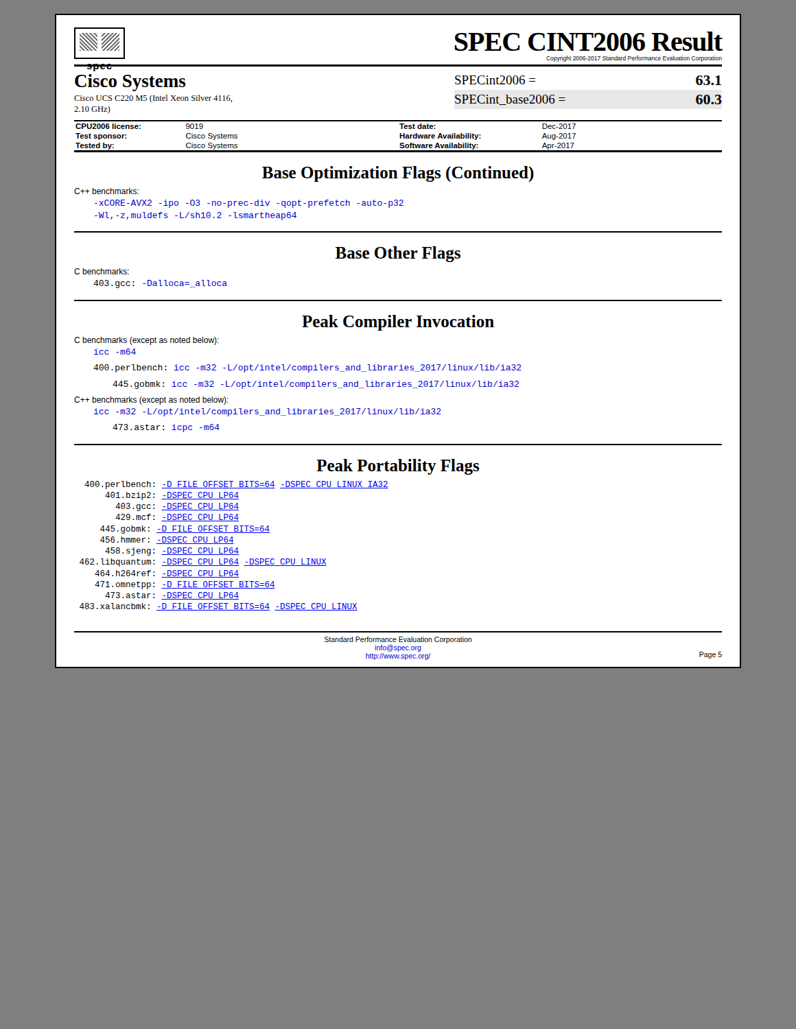spec
SPEC CINT2006 Result
Copyright 2006-2017 Standard Performance Evaluation Corporation
Cisco Systems
Cisco UCS C220 M5 (Intel Xeon Silver 4116,
2.10 GHz)
| SPECint2006 = | 63.1 |
| SPECint_base2006 = | 60.3 |
| CPU2006 license: | 9019 | Test date: | Dec-2017 |
| Test sponsor: | Cisco Systems | Hardware Availability: | Aug-2017 |
| Tested by: | Cisco Systems | Software Availability: | Apr-2017 |
Base Optimization Flags (Continued)
C++ benchmarks:
-xCORE-AVX2 -ipo -O3 -no-prec-div -qopt-prefetch -auto-p32
-Wl,-z,muldefs -L/sh10.2 -lsmartheap64
Base Other Flags
C benchmarks:
403.gcc: -Dalloca=_alloca
Peak Compiler Invocation
C benchmarks (except as noted below):
icc -m64
400.perlbench: icc -m32 -L/opt/intel/compilers_and_libraries_2017/linux/lib/ia32
445.gobmk: icc -m32 -L/opt/intel/compilers_and_libraries_2017/linux/lib/ia32
C++ benchmarks (except as noted below):
icc -m32 -L/opt/intel/compilers_and_libraries_2017/linux/lib/ia32
473.astar: icpc -m64
Peak Portability Flags
400.perlbench: -D_FILE_OFFSET_BITS=64 -DSPEC_CPU_LINUX_IA32
401.bzip2: -DSPEC_CPU_LP64
403.gcc: -DSPEC_CPU_LP64
429.mcf: -DSPEC_CPU_LP64
445.gobmk: -D_FILE_OFFSET_BITS=64
456.hmmer: -DSPEC_CPU_LP64
458.sjeng: -DSPEC_CPU_LP64
462.libquantum: -DSPEC_CPU_LP64 -DSPEC_CPU_LINUX
464.h264ref: -DSPEC_CPU_LP64
471.omnetpp: -D_FILE_OFFSET_BITS=64
473.astar: -DSPEC_CPU_LP64
483.xalancbmk: -D_FILE_OFFSET_BITS=64 -DSPEC_CPU_LINUX
Standard Performance Evaluation Corporation
info@spec.org
http://www.spec.org/
Page 5